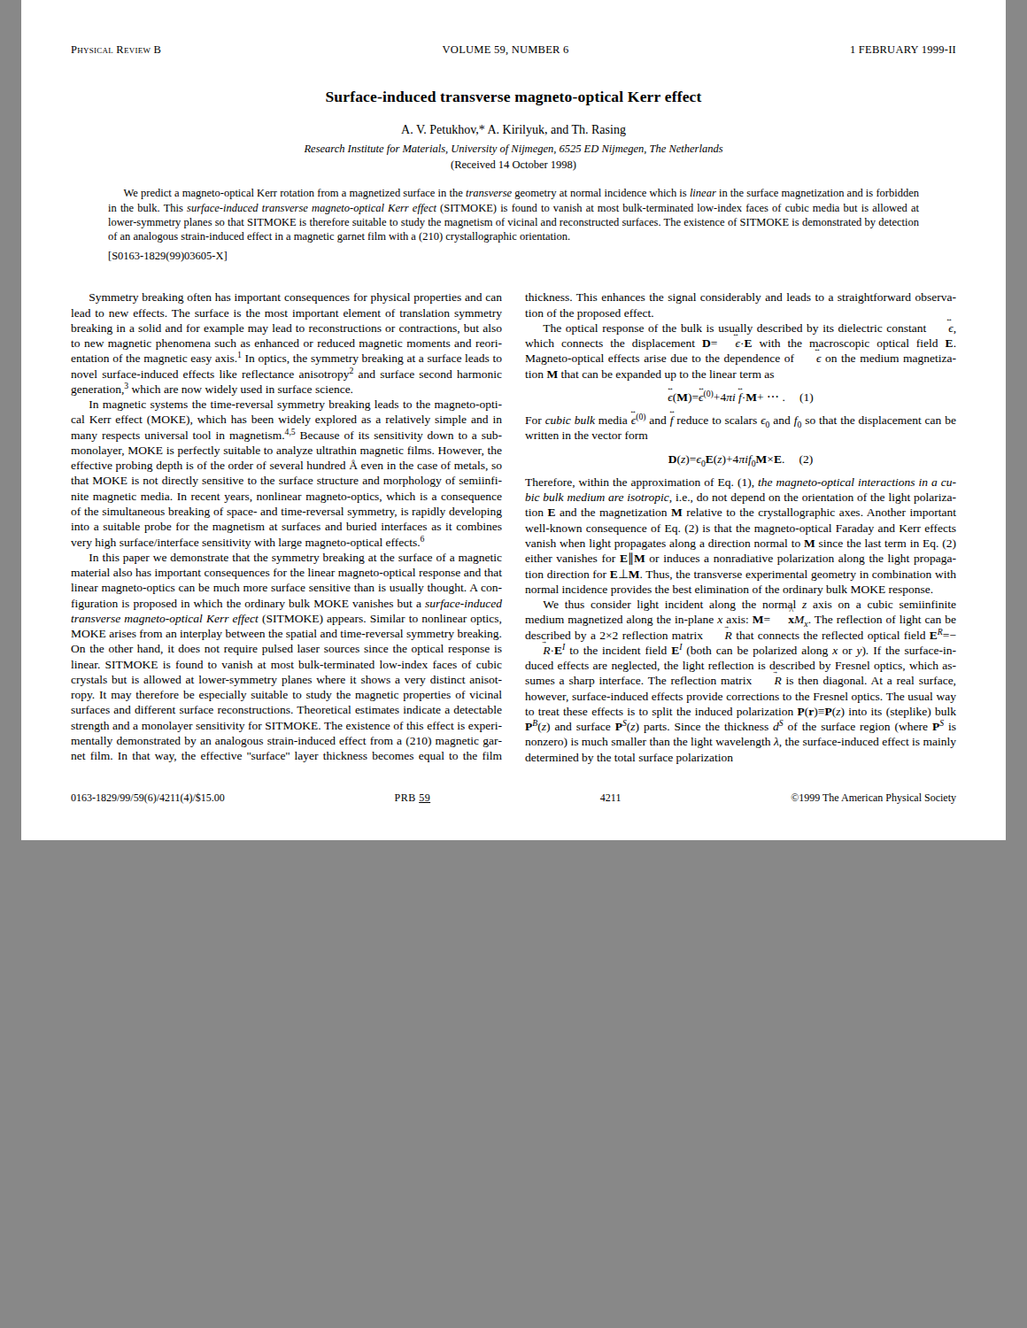Physical Review B
VOLUME 59, NUMBER 6
1 FEBRUARY 1999-II
Surface-induced transverse magneto-optical Kerr effect
A. V. Petukhov,* A. Kirilyuk, and Th. Rasing
Research Institute for Materials, University of Nijmegen, 6525 ED Nijmegen, The Netherlands
(Received 14 October 1998)
We predict a magneto-optical Kerr rotation from a magnetized surface in the transverse geometry at normal incidence which is linear in the surface magnetization and is forbidden in the bulk. This surface-induced transverse magneto-optical Kerr effect (SITMOKE) is found to vanish at most bulk-terminated low-index faces of cubic media but is allowed at lower-symmetry planes so that SITMOKE is therefore suitable to study the magnetism of vicinal and reconstructed surfaces. The existence of SITMOKE is demonstrated by detection of an analogous strain-induced effect in a magnetic garnet film with a (210) crystallographic orientation.
[S0163-1829(99)03605-X]
Symmetry breaking often has important consequences for physical properties and can lead to new effects. The surface is the most important element of translation symmetry breaking in a solid and for example may lead to reconstructions or contractions, but also to new magnetic phenomena such as enhanced or reduced magnetic moments and reorientation of the magnetic easy axis.1 In optics, the symmetry breaking at a surface leads to novel surface-induced effects like reflectance anisotropy2 and surface second harmonic generation,3 which are now widely used in surface science.
In magnetic systems the time-reversal symmetry breaking leads to the magneto-optical Kerr effect (MOKE), which has been widely explored as a relatively simple and in many respects universal tool in magnetism.4,5 Because of its sensitivity down to a submonolayer, MOKE is perfectly suitable to analyze ultrathin magnetic films. However, the effective probing depth is of the order of several hundred Å even in the case of metals, so that MOKE is not directly sensitive to the surface structure and morphology of semiinfinite magnetic media. In recent years, nonlinear magneto-optics, which is a consequence of the simultaneous breaking of space- and time-reversal symmetry, is rapidly developing into a suitable probe for the magnetism at surfaces and buried interfaces as it combines very high surface/interface sensitivity with large magneto-optical effects.6
In this paper we demonstrate that the symmetry breaking at the surface of a magnetic material also has important consequences for the linear magneto-optical response and that linear magneto-optics can be much more surface sensitive than is usually thought. A configuration is proposed in which the ordinary bulk MOKE vanishes but a surface-induced transverse magneto-optical Kerr effect (SITMOKE) appears. Similar to nonlinear optics, MOKE arises from an interplay between the spatial and time-reversal symmetry breaking. On the other hand, it does not require pulsed laser sources since the optical response is linear. SITMOKE is found to vanish at most bulk-terminated low-index faces of cubic crystals but is allowed at lower-symmetry planes where it shows a very distinct anisotropy. It may therefore be especially suitable to study the magnetic properties of vicinal surfaces and different surface reconstructions. Theoretical estimates indicate a detectable strength and a monolayer sensitivity for SITMOKE. The existence of this effect is experimentally demonstrated by an analogous strain-induced effect from a (210) magnetic garnet film. In that way, the effective ''surface'' layer thickness becomes equal to the film thickness. This enhances the signal considerably and leads to a straightforward observation of the proposed effect.
The optical response of the bulk is usually described by its dielectric constant ϵ, which connects the displacement D=ϵ·E with the macroscopic optical field E. Magneto-optical effects arise due to the dependence of ϵ on the medium magnetization M that can be expanded up to the linear term as
ϵ(M)=ϵ(0)+4πi f·M+ ⋯ .
(1)
For cubic bulk media ϵ(0) and f reduce to scalars ϵ0 and f0 so that the displacement can be written in the vector form
D(z)=ϵ0E(z)+4πif0M×E.
(2)
Therefore, within the approximation of Eq. (1), the magneto-optical interactions in a cubic bulk medium are isotropic, i.e., do not depend on the orientation of the light polarization E and the magnetization M relative to the crystallographic axes. Another important well-known consequence of Eq. (2) is that the magneto-optical Faraday and Kerr effects vanish when light propagates along a direction normal to M since the last term in Eq. (2) either vanishes for E∥M or induces a nonradiative polarization along the light propagation direction for E⊥M. Thus, the transverse experimental geometry in combination with normal incidence provides the best elimination of the ordinary bulk MOKE response.
We thus consider light incident along the normal z axis on a cubic semiinfinite medium magnetized along the in-plane x axis: M=xMx. The reflection of light can be described by a 2×2 reflection matrix R that connects the reflected optical field ER=−R·EI to the incident field EI (both can be polarized along x or y). If the surface-induced effects are neglected, the light reflection is described by Fresnel optics, which assumes a sharp interface. The reflection matrix R is then diagonal. At a real surface, however, surface-induced effects provide corrections to the Fresnel optics. The usual way to treat these effects is to split the induced polarization P(r)≡P(z) into its (steplike) bulk PB(z) and surface PS(z) parts. Since the thickness dS of the surface region (where PS is nonzero) is much smaller than the light wavelength λ, the surface-induced effect is mainly determined by the total surface polarization
0163-1829/99/59(6)/4211(4)/$15.00
PRB 59
4211
©1999 The American Physical Society